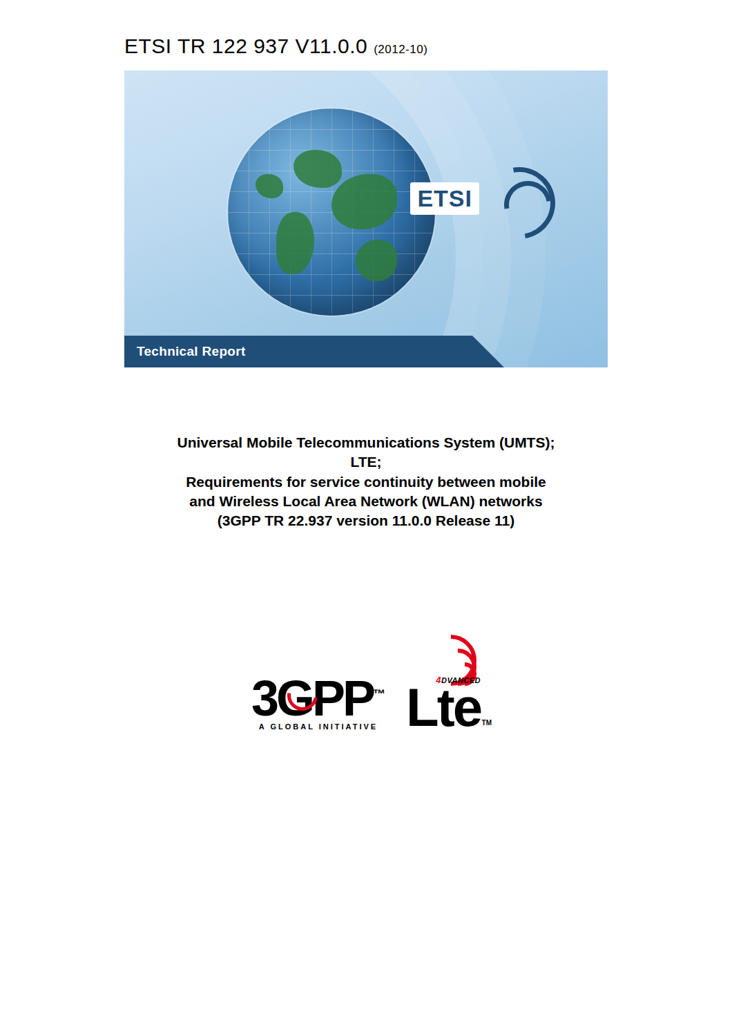ETSI TR 122 937 V11.0.0 (2012-10)
ETSI
Technical Report
Universal Mobile Telecommunications System (UMTS);
LTE;
Requirements for service continuity between mobile
and Wireless Local Area Network (WLAN) networks
(3GPP TR 22.937 version 11.0.0 Release 11)
3G PP™
A GLOBAL INITIATIVE
4 DVANCED
LteTM